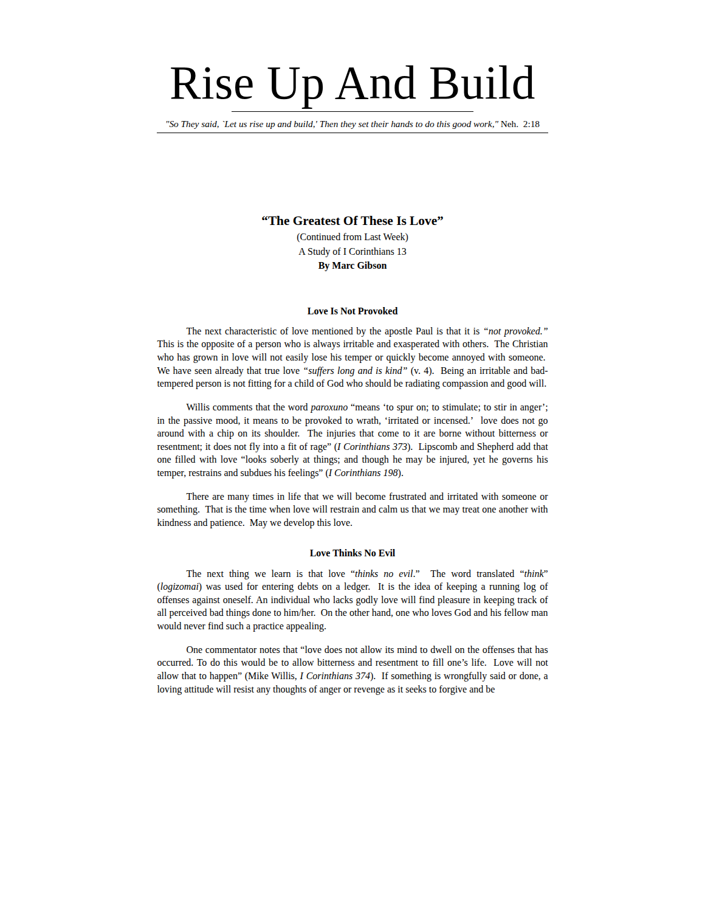Rise Up And Build
"So They said, `Let us rise up and build,' Then they set their hands to do this good work," Neh. 2:18
“The Greatest Of These Is Love”
(Continued from Last Week)
A Study of I Corinthians 13
By Marc Gibson
Love Is Not Provoked
The next characteristic of love mentioned by the apostle Paul is that it is “not provoked.” This is the opposite of a person who is always irritable and exasperated with others. The Christian who has grown in love will not easily lose his temper or quickly become annoyed with someone. We have seen already that true love “suffers long and is kind” (v. 4). Being an irritable and bad-tempered person is not fitting for a child of God who should be radiating compassion and good will.
Willis comments that the word paroxuno “means ‘to spur on; to stimulate; to stir in anger’; in the passive mood, it means to be provoked to wrath, ‘irritated or incensed.’ love does not go around with a chip on its shoulder. The injuries that come to it are borne without bitterness or resentment; it does not fly into a fit of rage” (I Corinthians 373). Lipscomb and Shepherd add that one filled with love “looks soberly at things; and though he may be injured, yet he governs his temper, restrains and subdues his feelings” (I Corinthians 198).
There are many times in life that we will become frustrated and irritated with someone or something. That is the time when love will restrain and calm us that we may treat one another with kindness and patience. May we develop this love.
Love Thinks No Evil
The next thing we learn is that love “thinks no evil.” The word translated “think” (logizomai) was used for entering debts on a ledger. It is the idea of keeping a running log of offenses against oneself. An individual who lacks godly love will find pleasure in keeping track of all perceived bad things done to him/her. On the other hand, one who loves God and his fellow man would never find such a practice appealing.
One commentator notes that “love does not allow its mind to dwell on the offenses that has occurred. To do this would be to allow bitterness and resentment to fill one’s life. Love will not allow that to happen” (Mike Willis, I Corinthians 374). If something is wrongfully said or done, a loving attitude will resist any thoughts of anger or revenge as it seeks to forgive and be